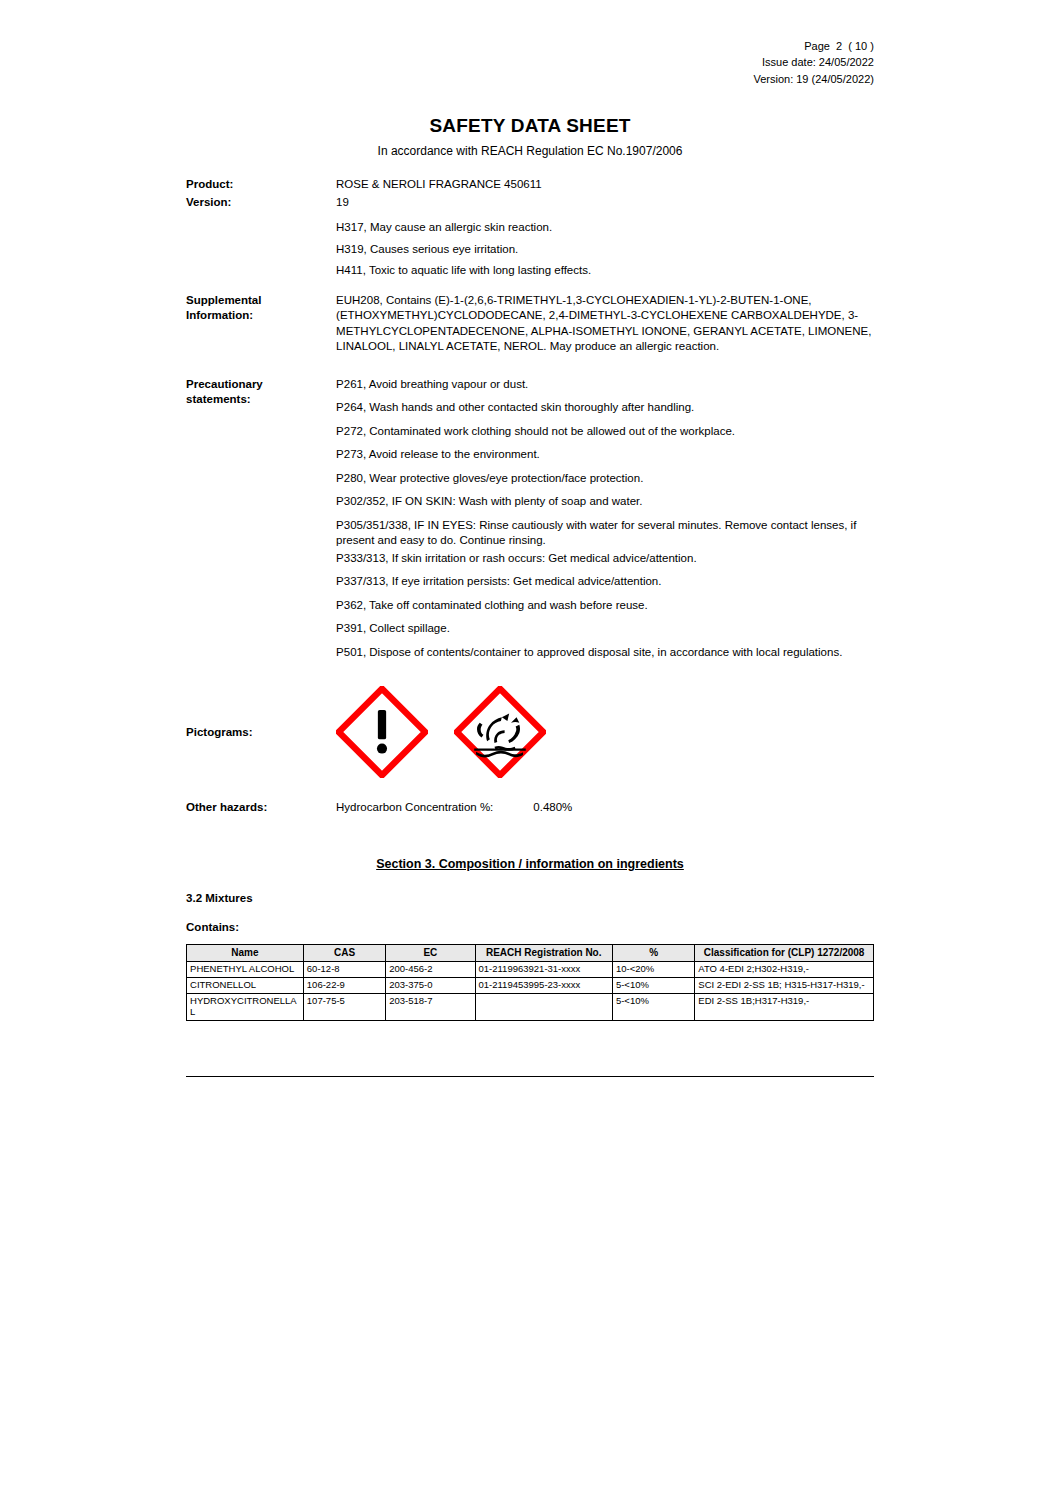Page 2 ( 10 )
Issue date: 24/05/2022
Version: 19 (24/05/2022)
SAFETY DATA SHEET
In accordance with REACH Regulation EC No.1907/2006
Product:
ROSE & NEROLI FRAGRANCE 450611
Version:
19
H317, May cause an allergic skin reaction.
H319, Causes serious eye irritation.
H411, Toxic to aquatic life with long lasting effects.
Supplemental
Information:
EUH208, Contains (E)-1-(2,6,6-TRIMETHYL-1,3-CYCLOHEXADIEN-1-YL)-2-BUTEN-1-ONE, (ETHOXYMETHYL)CYCLODODECANE, 2,4-DIMETHYL-3-CYCLOHEXENE CARBOXALDEHYDE, 3-METHYLCYCLOPENTADECENONE, ALPHA-ISOMETHYL IONONE, GERANYL ACETATE, LIMONENE, LINALOOL, LINALYL ACETATE, NEROL. May produce an allergic reaction.
Precautionary
statements:
P261, Avoid breathing vapour or dust.
P264, Wash hands and other contacted skin thoroughly after handling.
P272, Contaminated work clothing should not be allowed out of the workplace.
P273, Avoid release to the environment.
P280, Wear protective gloves/eye protection/face protection.
P302/352, IF ON SKIN: Wash with plenty of soap and water.
P305/351/338, IF IN EYES: Rinse cautiously with water for several minutes. Remove contact lenses, if present and easy to do. Continue rinsing.
P333/313, If skin irritation or rash occurs: Get medical advice/attention.
P337/313, If eye irritation persists: Get medical advice/attention.
P362, Take off contaminated clothing and wash before reuse.
P391, Collect spillage.
P501, Dispose of contents/container to approved disposal site, in accordance with local regulations.
Pictograms:
Other hazards:
Hydrocarbon Concentration %: 0.480%
Section 3. Composition / information on ingredients
3.2 Mixtures
Contains:
| Name | CAS | EC | REACH Registration No. | % | Classification for (CLP) 1272/2008 |
| --- | --- | --- | --- | --- | --- |
| PHENETHYL ALCOHOL | 60-12-8 | 200-456-2 | 01-2119963921-31-xxxx | 10-<20% | ATO 4-EDI 2;H302-H319,- |
| CITRONELLOL | 106-22-9 | 203-375-0 | 01-2119453995-23-xxxx | 5-<10% | SCI 2-EDI 2-SS 1B; H315-H317-H319,- |
| HYDROXYCITRONELLAL | 107-75-5 | 203-518-7 | | 5-<10% | EDI 2-SS 1B;H317-H319,- |